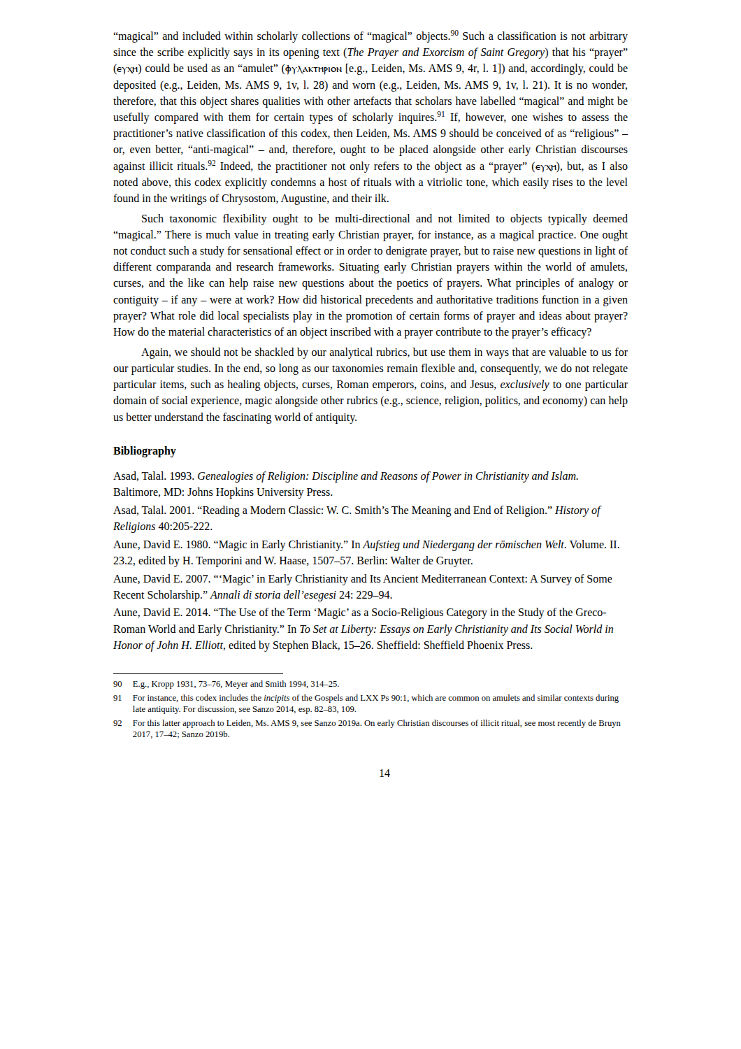“magical” and included within scholarly collections of “magical” objects.90 Such a classification is not arbitrary since the scribe explicitly says in its opening text (The Prayer and Exorcism of Saint Gregory) that his “prayer” (ⲉⲩⲭⲏ) could be used as an “amulet” (ⲫⲩⲗⲁⲕⲧⲏⲣⲓⲟⲛ [e.g., Leiden, Ms. AMS 9, 4r, l. 1]) and, accordingly, could be deposited (e.g., Leiden, Ms. AMS 9, 1v, l. 28) and worn (e.g., Leiden, Ms. AMS 9, 1v, l. 21). It is no wonder, therefore, that this object shares qualities with other artefacts that scholars have labelled “magical” and might be usefully compared with them for certain types of scholarly inquires.91 If, however, one wishes to assess the practitioner’s native classification of this codex, then Leiden, Ms. AMS 9 should be conceived of as “religious” – or, even better, “anti-magical” – and, therefore, ought to be placed alongside other early Christian discourses against illicit rituals.92 Indeed, the practitioner not only refers to the object as a “prayer” (ⲉⲩⲭⲏ), but, as I also noted above, this codex explicitly condemns a host of rituals with a vitriolic tone, which easily rises to the level found in the writings of Chrysostom, Augustine, and their ilk.
Such taxonomic flexibility ought to be multi-directional and not limited to objects typically deemed “magical.” There is much value in treating early Christian prayer, for instance, as a magical practice. One ought not conduct such a study for sensational effect or in order to denigrate prayer, but to raise new questions in light of different comparanda and research frameworks. Situating early Christian prayers within the world of amulets, curses, and the like can help raise new questions about the poetics of prayers. What principles of analogy or contiguity – if any – were at work? How did historical precedents and authoritative traditions function in a given prayer? What role did local specialists play in the promotion of certain forms of prayer and ideas about prayer? How do the material characteristics of an object inscribed with a prayer contribute to the prayer’s efficacy?
Again, we should not be shackled by our analytical rubrics, but use them in ways that are valuable to us for our particular studies. In the end, so long as our taxonomies remain flexible and, consequently, we do not relegate particular items, such as healing objects, curses, Roman emperors, coins, and Jesus, exclusively to one particular domain of social experience, magic alongside other rubrics (e.g., science, religion, politics, and economy) can help us better understand the fascinating world of antiquity.
Bibliography
Asad, Talal. 1993. Genealogies of Religion: Discipline and Reasons of Power in Christianity and Islam. Baltimore, MD: Johns Hopkins University Press.
Asad, Talal. 2001. “Reading a Modern Classic: W. C. Smith’s The Meaning and End of Religion.” History of Religions 40:205-222.
Aune, David E. 1980. “Magic in Early Christianity.” In Aufstieg und Niedergang der römischen Welt. Volume. II. 23.2, edited by H. Temporini and W. Haase, 1507–57. Berlin: Walter de Gruyter.
Aune, David E. 2007. “‘Magic’ in Early Christianity and Its Ancient Mediterranean Context: A Survey of Some Recent Scholarship.” Annali di storia dell’esegesi 24: 229–94.
Aune, David E. 2014. “The Use of the Term ‘Magic’ as a Socio-Religious Category in the Study of the Greco-Roman World and Early Christianity.” In To Set at Liberty: Essays on Early Christianity and Its Social World in Honor of John H. Elliott, edited by Stephen Black, 15–26. Sheffield: Sheffield Phoenix Press.
90 E.g., Kropp 1931, 73–76, Meyer and Smith 1994, 314–25.
91 For instance, this codex includes the incipits of the Gospels and LXX Ps 90:1, which are common on amulets and similar contexts during late antiquity. For discussion, see Sanzo 2014, esp. 82–83, 109.
92 For this latter approach to Leiden, Ms. AMS 9, see Sanzo 2019a. On early Christian discourses of illicit ritual, see most recently de Bruyn 2017, 17–42; Sanzo 2019b.
14